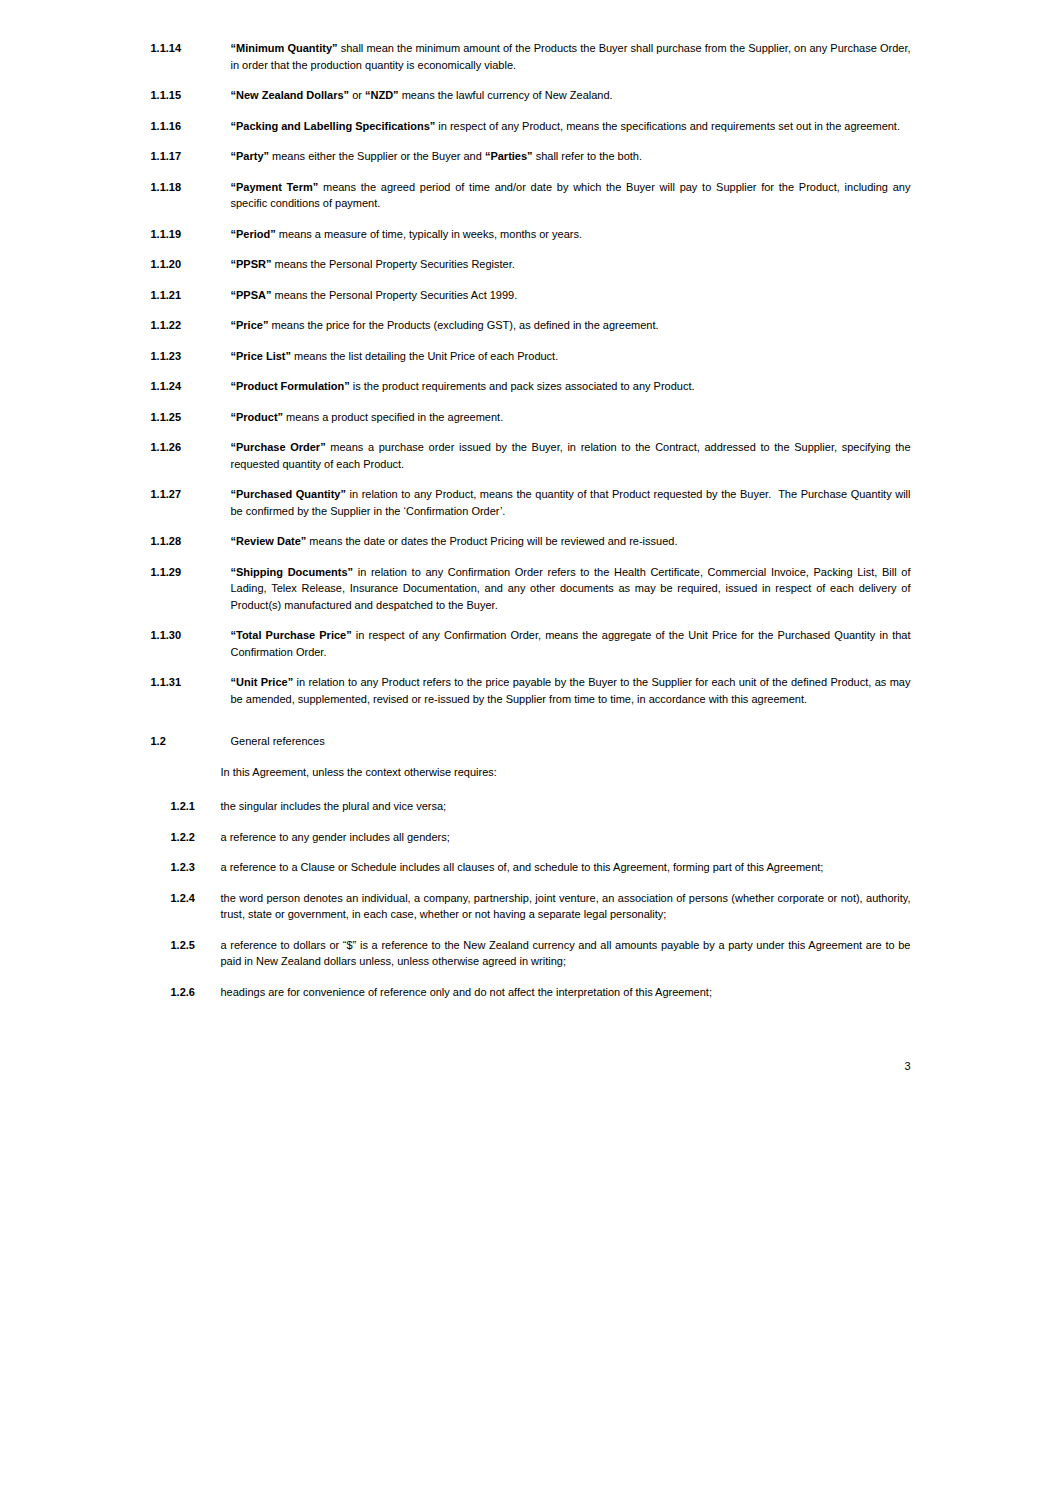1.1.14
“Minimum Quantity” shall mean the minimum amount of the Products the Buyer shall purchase from the Supplier, on any Purchase Order, in order that the production quantity is economically viable.
1.1.15
“New Zealand Dollars” or “NZD” means the lawful currency of New Zealand.
1.1.16
“Packing and Labelling Specifications” in respect of any Product, means the specifications and requirements set out in the agreement.
1.1.17
“Party” means either the Supplier or the Buyer and “Parties” shall refer to the both.
1.1.18
“Payment Term” means the agreed period of time and/or date by which the Buyer will pay to Supplier for the Product, including any specific conditions of payment.
1.1.19
“Period” means a measure of time, typically in weeks, months or years.
1.1.20
“PPSR” means the Personal Property Securities Register.
1.1.21
“PPSA” means the Personal Property Securities Act 1999.
1.1.22
“Price” means the price for the Products (excluding GST), as defined in the agreement.
1.1.23
“Price List” means the list detailing the Unit Price of each Product.
1.1.24
“Product Formulation” is the product requirements and pack sizes associated to any Product.
1.1.25
“Product” means a product specified in the agreement.
1.1.26
“Purchase Order” means a purchase order issued by the Buyer, in relation to the Contract, addressed to the Supplier, specifying the requested quantity of each Product.
1.1.27
“Purchased Quantity” in relation to any Product, means the quantity of that Product requested by the Buyer. The Purchase Quantity will be confirmed by the Supplier in the ‘Confirmation Order’.
1.1.28
“Review Date” means the date or dates the Product Pricing will be reviewed and re-issued.
1.1.29
“Shipping Documents” in relation to any Confirmation Order refers to the Health Certificate, Commercial Invoice, Packing List, Bill of Lading, Telex Release, Insurance Documentation, and any other documents as may be required, issued in respect of each delivery of Product(s) manufactured and despatched to the Buyer.
1.1.30
“Total Purchase Price” in respect of any Confirmation Order, means the aggregate of the Unit Price for the Purchased Quantity in that Confirmation Order.
1.1.31
“Unit Price” in relation to any Product refers to the price payable by the Buyer to the Supplier for each unit of the defined Product, as may be amended, supplemented, revised or re-issued by the Supplier from time to time, in accordance with this agreement.
1.2
General references
In this Agreement, unless the context otherwise requires:
1.2.1
the singular includes the plural and vice versa;
1.2.2
a reference to any gender includes all genders;
1.2.3
a reference to a Clause or Schedule includes all clauses of, and schedule to this Agreement, forming part of this Agreement;
1.2.4
the word person denotes an individual, a company, partnership, joint venture, an association of persons (whether corporate or not), authority, trust, state or government, in each case, whether or not having a separate legal personality;
1.2.5
a reference to dollars or “$” is a reference to the New Zealand currency and all amounts payable by a party under this Agreement are to be paid in New Zealand dollars unless, unless otherwise agreed in writing;
1.2.6
headings are for convenience of reference only and do not affect the interpretation of this Agreement;
3